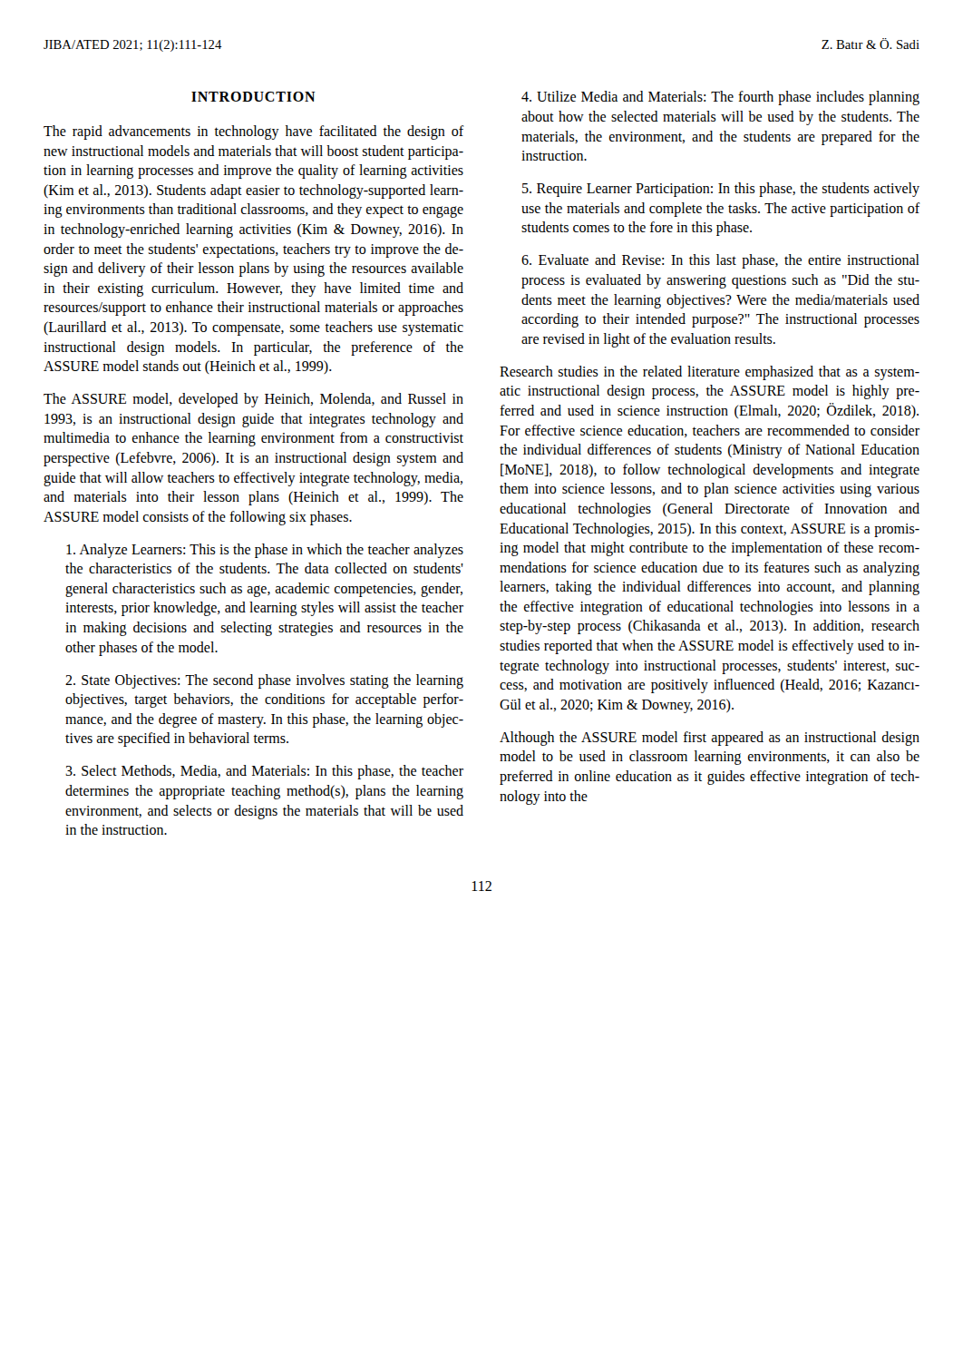JIBA/ATED 2021; 11(2):111-124 Z. Batır & Ö. Sadi
INTRODUCTION
The rapid advancements in technology have facilitated the design of new instructional models and materials that will boost student participation in learning processes and improve the quality of learning activities (Kim et al., 2013). Students adapt easier to technology-supported learning environments than traditional classrooms, and they expect to engage in technology-enriched learning activities (Kim & Downey, 2016). In order to meet the students' expectations, teachers try to improve the design and delivery of their lesson plans by using the resources available in their existing curriculum. However, they have limited time and resources/support to enhance their instructional materials or approaches (Laurillard et al., 2013). To compensate, some teachers use systematic instructional design models. In particular, the preference of the ASSURE model stands out (Heinich et al., 1999).
The ASSURE model, developed by Heinich, Molenda, and Russel in 1993, is an instructional design guide that integrates technology and multimedia to enhance the learning environment from a constructivist perspective (Lefebvre, 2006). It is an instructional design system and guide that will allow teachers to effectively integrate technology, media, and materials into their lesson plans (Heinich et al., 1999). The ASSURE model consists of the following six phases.
1. Analyze Learners: This is the phase in which the teacher analyzes the characteristics of the students. The data collected on students' general characteristics such as age, academic competencies, gender, interests, prior knowledge, and learning styles will assist the teacher in making decisions and selecting strategies and resources in the other phases of the model.
2. State Objectives: The second phase involves stating the learning objectives, target behaviors, the conditions for acceptable performance, and the degree of mastery. In this phase, the learning objectives are specified in behavioral terms.
3. Select Methods, Media, and Materials: In this phase, the teacher determines the appropriate teaching method(s), plans the learning environment, and selects or designs the materials that will be used in the instruction.
4. Utilize Media and Materials: The fourth phase includes planning about how the selected materials will be used by the students. The materials, the environment, and the students are prepared for the instruction.
5. Require Learner Participation: In this phase, the students actively use the materials and complete the tasks. The active participation of students comes to the fore in this phase.
6. Evaluate and Revise: In this last phase, the entire instructional process is evaluated by answering questions such as "Did the students meet the learning objectives? Were the media/materials used according to their intended purpose?" The instructional processes are revised in light of the evaluation results.
Research studies in the related literature emphasized that as a systematic instructional design process, the ASSURE model is highly preferred and used in science instruction (Elmalı, 2020; Özdilek, 2018). For effective science education, teachers are recommended to consider the individual differences of students (Ministry of National Education [MoNE], 2018), to follow technological developments and integrate them into science lessons, and to plan science activities using various educational technologies (General Directorate of Innovation and Educational Technologies, 2015). In this context, ASSURE is a promising model that might contribute to the implementation of these recommendations for science education due to its features such as analyzing learners, taking the individual differences into account, and planning the effective integration of educational technologies into lessons in a step-by-step process (Chikasanda et al., 2013). In addition, research studies reported that when the ASSURE model is effectively used to integrate technology into instructional processes, students' interest, success, and motivation are positively influenced (Heald, 2016; Kazancı-Gül et al., 2020; Kim & Downey, 2016).
Although the ASSURE model first appeared as an instructional design model to be used in classroom learning environments, it can also be preferred in online education as it guides effective integration of technology into the
112